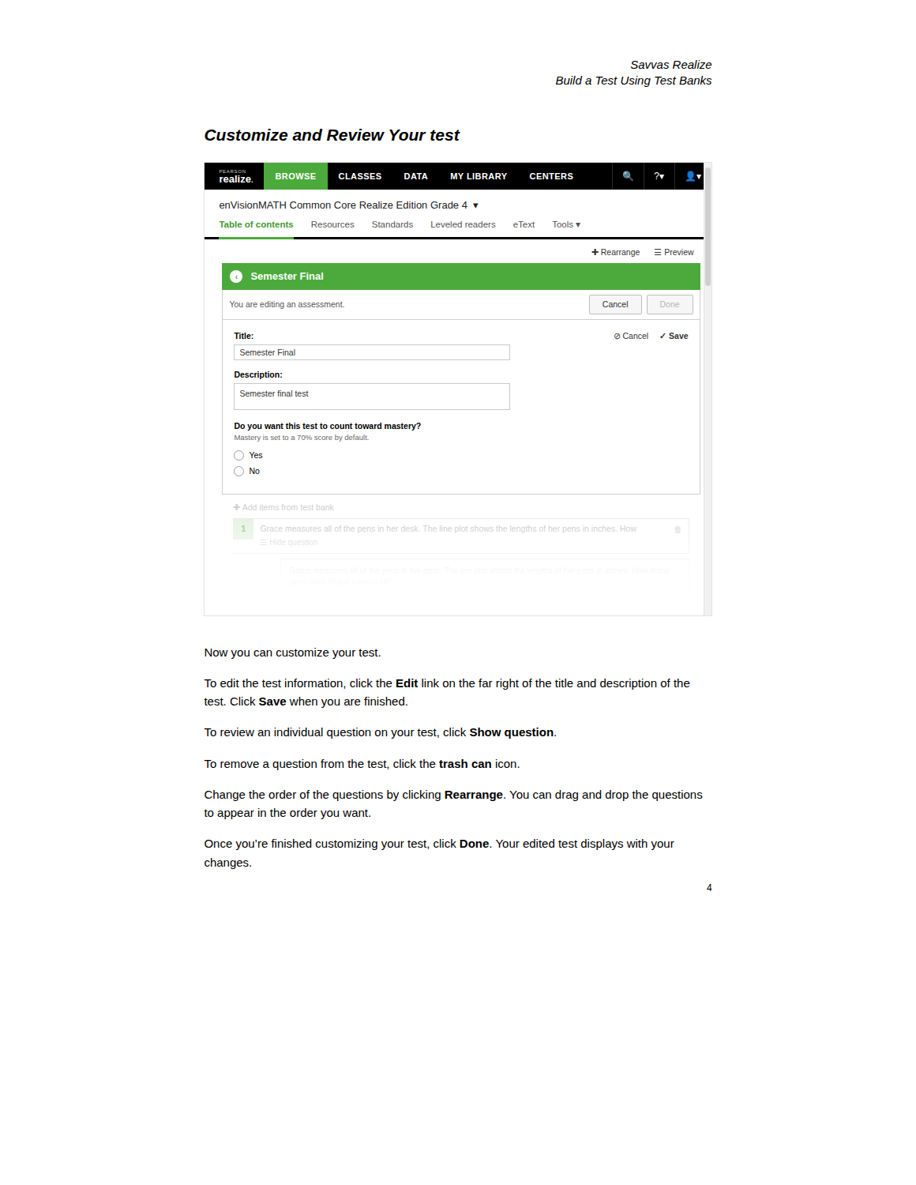Savvas Realize
Build a Test Using Test Banks
Customize and Review Your test
PEARSON realize.
BROWSE
CLASSES
DATA
MY LIBRARY
CENTERS
🔍
?▾
👤▾
enVisionMATH Common Core Realize Edition Grade 4 ▾
Table of contents
Resources
Standards
Leveled readers
eText
Tools ▾
✚ Rearrange ☰ Preview
‹ Semester Final
You are editing an assessment. Cancel Done
Title:
Semester Final
Description:
Semester final test
⊘ Cancel ✓ Save
Do you want this test to count toward mastery?
Mastery is set to a 70% score by default.
Yes
No
✚ Add items from test bank
1
Grace measures all of the pens in her desk. The line plot shows the lengths of her pens in inches. How
☰ Hide question
🗑
Grace measures all of the pens in her desk. The line plot shows the lengths of her pens in inches. How many pens does Grace have in all?
Now you can customize your test.
To edit the test information, click the Edit link on the far right of the title and description of the test. Click Save when you are finished.
To review an individual question on your test, click Show question.
To remove a question from the test, click the trash can icon.
Change the order of the questions by clicking Rearrange. You can drag and drop the questions to appear in the order you want.
Once you’re finished customizing your test, click Done. Your edited test displays with your changes.
4